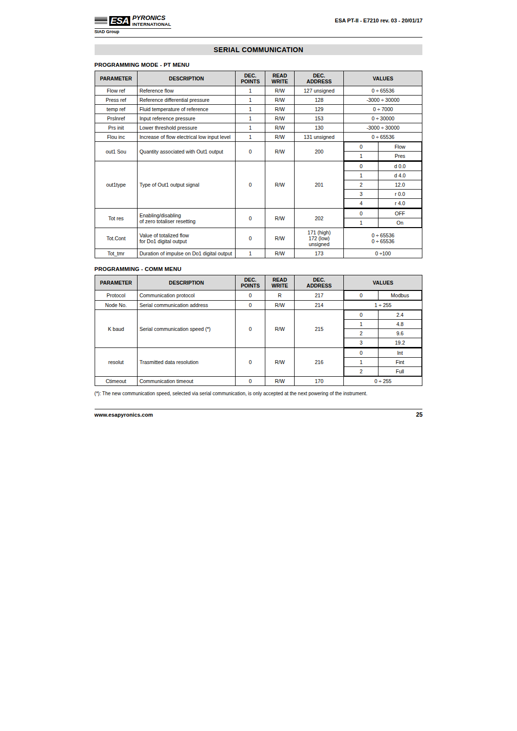ESA PYRONICS
INTERNATIONAL
SIAD Group
ESA PT-II - E7210 rev. 03 - 20/01/17
SERIAL COMMUNICATION
PROGRAMMING MODE - PT MENU
| PARAMETER | DESCRIPTION | DEC. POINTS | READ WRITE | DEC. ADDRESS | VALUES |
| --- | --- | --- | --- | --- | --- |
| Flow ref | Reference flow | 1 | R/W | 127 unsigned | 0 ÷ 65536 |
| Press ref | Reference differential pressure | 1 | R/W | 128 | -3000 ÷ 30000 |
| temp ref | Fluid temperature of reference | 1 | R/W | 129 | 0 ÷ 7000 |
| PrsInref | Input reference pressure | 1 | R/W | 153 | 0 ÷ 30000 |
| Prs init | Lower threshold pressure | 1 | R/W | 130 | -3000 ÷ 30000 |
| Flou inc | Increase of flow electrical low input level | 1 | R/W | 131 unsigned | 0 ÷ 65536 |
| out1 Sou | Quantity associated with Out1 output | 0 | R/W | 200 | / 0 / Flow / / 1 / Pres / |
| out1type | Type of Out1 output signal | 0 | R/W | 201 | / 0 / d 0.0 / / 1 / d 4.0 / / 2 / 12.0 / / 3 / r 0.0 / / 4 / r 4.0 / |
| Tot res | Enabling/disabling of zero totaliser resetting | 0 | R/W | 202 | / 0 / OFF / / 1 / On / |
| Tot.Cont | Value of totalized flow for Do1 digital output | 0 | R/W | 171 (high) 172 (low) unsigned | 0 ÷ 65536 0 ÷ 65536 |
| Tot_tmr | Duration of impulse on Do1 digital output | 1 | R/W | 173 | 0 ÷100 |
PROGRAMMING - COMM MENU
| PARAMETER | DESCRIPTION | DEC. POINTS | READ WRITE | DEC. ADDRESS | VALUES |
| --- | --- | --- | --- | --- | --- |
| Protocol | Communication protocol | 0 | R | 217 | / 0 / Modbus / |
| Node No. | Serial communication address | 0 | R/W | 214 | 1 ÷ 255 |
| K baud | Serial communication speed (*) | 0 | R/W | 215 | / 0 / 2.4 / / 1 / 4.8 / / 2 / 9.6 / / 3 / 19.2 / |
| resolut | Trasmitted data resolution | 0 | R/W | 216 | / 0 / Int / / 1 / Fint / / 2 / Full / |
| Ctimeout | Communication timeout | 0 | R/W | 170 | 0 ÷ 255 |
(*): The new communication speed, selected via serial communication, is only accepted at the next powering of the instrument.
www.esapyronics.com 25